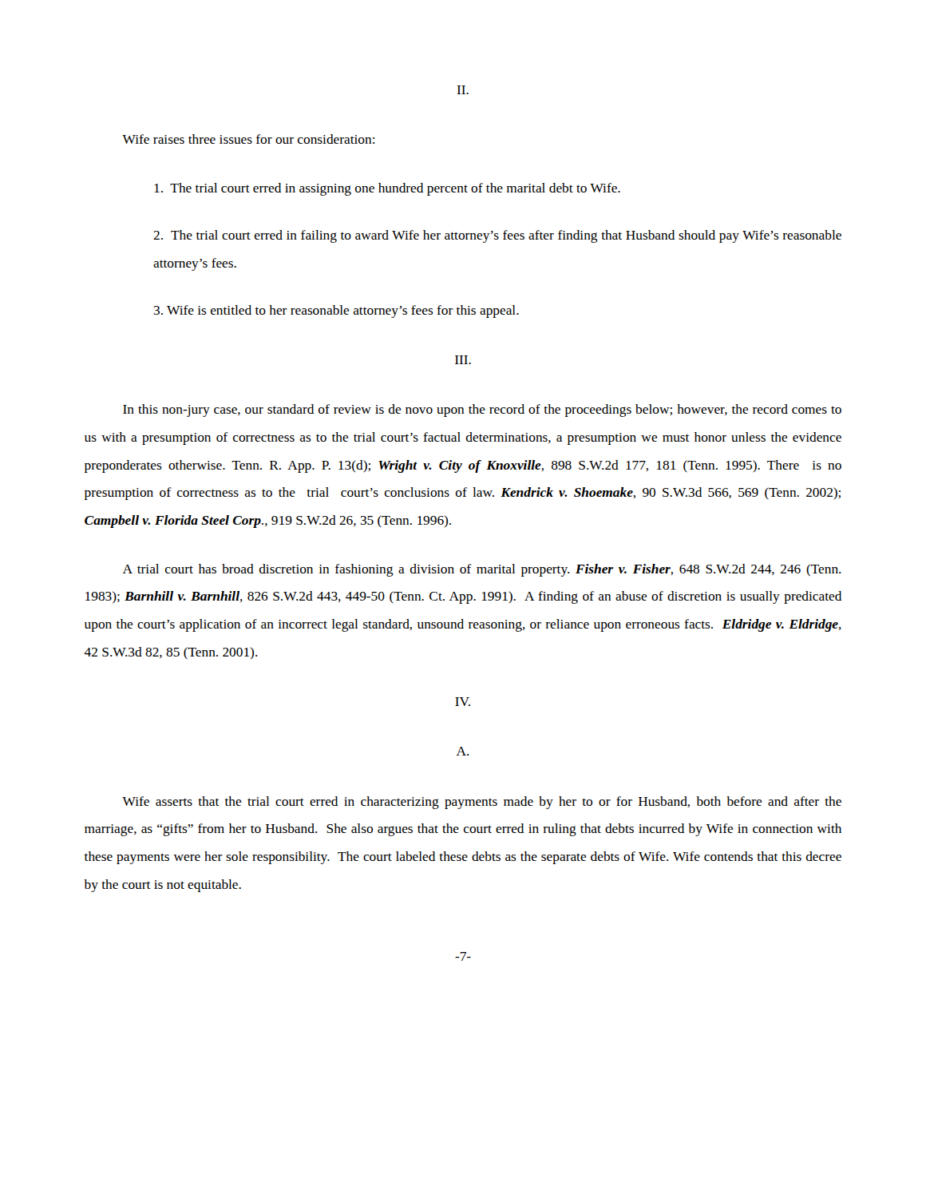II.
Wife raises three issues for our consideration:
1. The trial court erred in assigning one hundred percent of the marital debt to Wife.
2. The trial court erred in failing to award Wife her attorney’s fees after finding that Husband should pay Wife’s reasonable attorney’s fees.
3. Wife is entitled to her reasonable attorney’s fees for this appeal.
III.
In this non-jury case, our standard of review is de novo upon the record of the proceedings below; however, the record comes to us with a presumption of correctness as to the trial court’s factual determinations, a presumption we must honor unless the evidence preponderates otherwise. Tenn. R. App. P. 13(d); Wright v. City of Knoxville, 898 S.W.2d 177, 181 (Tenn. 1995). There is no presumption of correctness as to the trial court’s conclusions of law. Kendrick v. Shoemake, 90 S.W.3d 566, 569 (Tenn. 2002); Campbell v. Florida Steel Corp., 919 S.W.2d 26, 35 (Tenn. 1996).
A trial court has broad discretion in fashioning a division of marital property. Fisher v. Fisher, 648 S.W.2d 244, 246 (Tenn. 1983); Barnhill v. Barnhill, 826 S.W.2d 443, 449-50 (Tenn. Ct. App. 1991). A finding of an abuse of discretion is usually predicated upon the court’s application of an incorrect legal standard, unsound reasoning, or reliance upon erroneous facts. Eldridge v. Eldridge, 42 S.W.3d 82, 85 (Tenn. 2001).
IV.
A.
Wife asserts that the trial court erred in characterizing payments made by her to or for Husband, both before and after the marriage, as “gifts” from her to Husband. She also argues that the court erred in ruling that debts incurred by Wife in connection with these payments were her sole responsibility. The court labeled these debts as the separate debts of Wife. Wife contends that this decree by the court is not equitable.
-7-